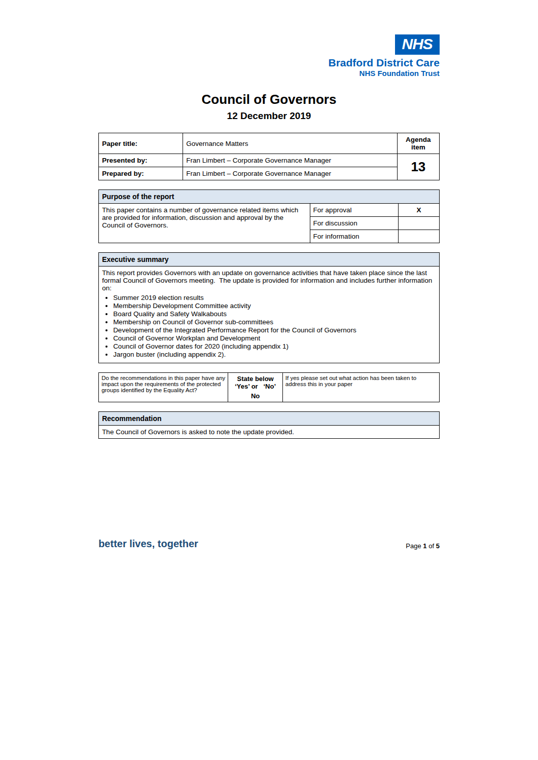NHS
Bradford District Care NHS Foundation Trust
Council of Governors
12 December 2019
| Paper title: | Governance Matters | Agenda item |
| Presented by: | Fran Limbert – Corporate Governance Manager | 13 |
| Prepared by: | Fran Limbert – Corporate Governance Manager |
| Purpose of the report |
| This paper contains a number of governance related items which are provided for information, discussion and approval by the Council of Governors. | For approval | X |
| For discussion | |
| For information | |
| Executive summary |
| This report provides Governors with an update on governance activities that have taken place since the last formal Council of Governors meeting. The update is provided for information and includes further information on: Summer 2019 election results Membership Development Committee activity Board Quality and Safety Walkabouts Membership on Council of Governor sub-committees Development of the Integrated Performance Report for the Council of Governors Council of Governor Workplan and Development Council of Governor dates for 2020 (including appendix 1) Jargon buster (including appendix 2). |
| Do the recommendations in this paper have any impact upon the requirements of the protected groups identified by the Equality Act? | State below ‘Yes’ or ‘No’ No | If yes please set out what action has been taken to address this in your paper |
| Recommendation |
| The Council of Governors is asked to note the update provided. |
better lives, together
Page 1 of 5